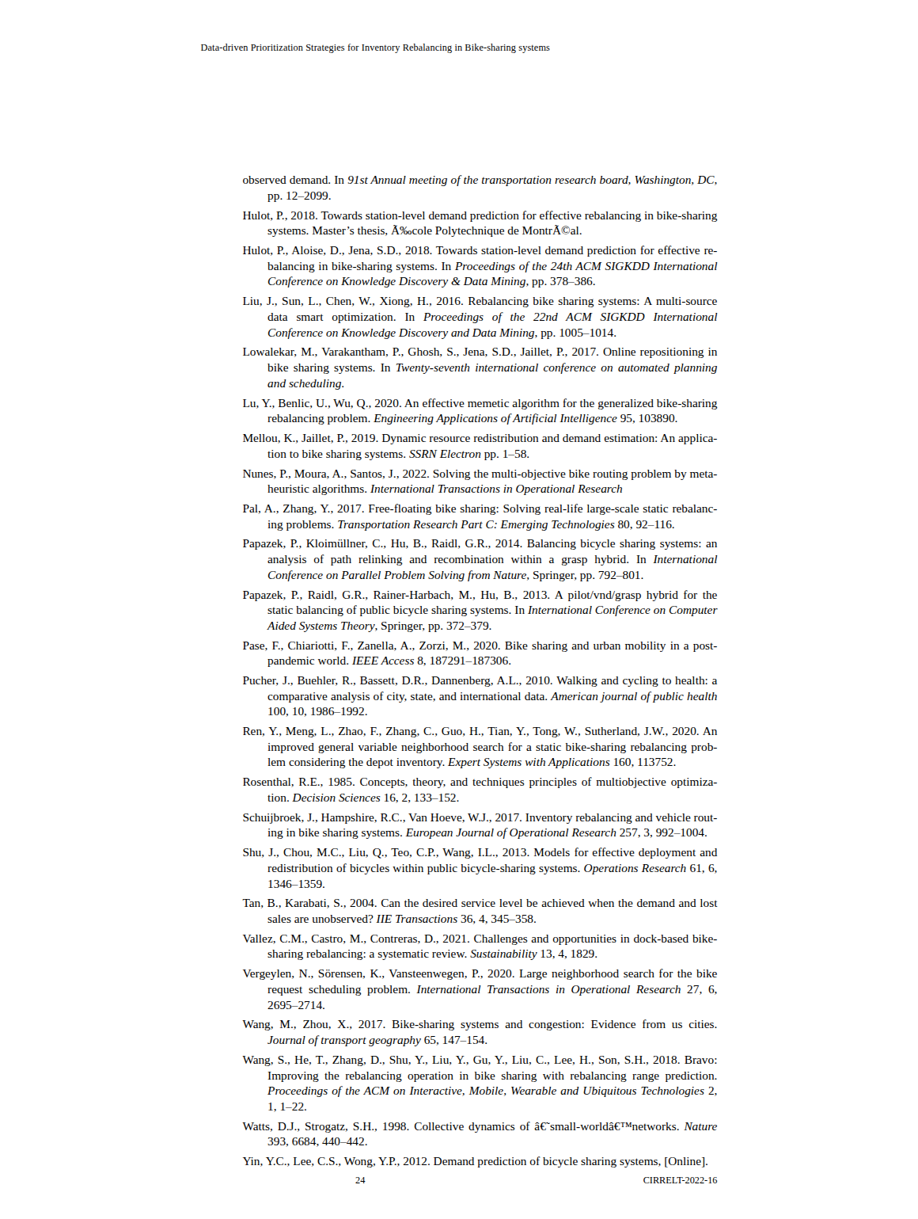Data-driven Prioritization Strategies for Inventory Rebalancing in Bike-sharing systems
observed demand. In 91st Annual meeting of the transportation research board, Washington, DC, pp. 12–2099.
Hulot, P., 2018. Towards station-level demand prediction for effective rebalancing in bike-sharing systems. Master’s thesis, Ã‰cole Polytechnique de MontrÃ©al.
Hulot, P., Aloise, D., Jena, S.D., 2018. Towards station-level demand prediction for effective rebalancing in bike-sharing systems. In Proceedings of the 24th ACM SIGKDD International Conference on Knowledge Discovery & Data Mining, pp. 378–386.
Liu, J., Sun, L., Chen, W., Xiong, H., 2016. Rebalancing bike sharing systems: A multi-source data smart optimization. In Proceedings of the 22nd ACM SIGKDD International Conference on Knowledge Discovery and Data Mining, pp. 1005–1014.
Lowalekar, M., Varakantham, P., Ghosh, S., Jena, S.D., Jaillet, P., 2017. Online repositioning in bike sharing systems. In Twenty-seventh international conference on automated planning and scheduling.
Lu, Y., Benlic, U., Wu, Q., 2020. An effective memetic algorithm for the generalized bike-sharing rebalancing problem. Engineering Applications of Artificial Intelligence 95, 103890.
Mellou, K., Jaillet, P., 2019. Dynamic resource redistribution and demand estimation: An application to bike sharing systems. SSRN Electron pp. 1–58.
Nunes, P., Moura, A., Santos, J., 2022. Solving the multi-objective bike routing problem by meta-heuristic algorithms. International Transactions in Operational Research
Pal, A., Zhang, Y., 2017. Free-floating bike sharing: Solving real-life large-scale static rebalancing problems. Transportation Research Part C: Emerging Technologies 80, 92–116.
Papazek, P., Kloimüllner, C., Hu, B., Raidl, G.R., 2014. Balancing bicycle sharing systems: an analysis of path relinking and recombination within a grasp hybrid. In International Conference on Parallel Problem Solving from Nature, Springer, pp. 792–801.
Papazek, P., Raidl, G.R., Rainer-Harbach, M., Hu, B., 2013. A pilot/vnd/grasp hybrid for the static balancing of public bicycle sharing systems. In International Conference on Computer Aided Systems Theory, Springer, pp. 372–379.
Pase, F., Chiariotti, F., Zanella, A., Zorzi, M., 2020. Bike sharing and urban mobility in a post-pandemic world. IEEE Access 8, 187291–187306.
Pucher, J., Buehler, R., Bassett, D.R., Dannenberg, A.L., 2010. Walking and cycling to health: a comparative analysis of city, state, and international data. American journal of public health 100, 10, 1986–1992.
Ren, Y., Meng, L., Zhao, F., Zhang, C., Guo, H., Tian, Y., Tong, W., Sutherland, J.W., 2020. An improved general variable neighborhood search for a static bike-sharing rebalancing problem considering the depot inventory. Expert Systems with Applications 160, 113752.
Rosenthal, R.E., 1985. Concepts, theory, and techniques principles of multiobjective optimization. Decision Sciences 16, 2, 133–152.
Schuijbroek, J., Hampshire, R.C., Van Hoeve, W.J., 2017. Inventory rebalancing and vehicle routing in bike sharing systems. European Journal of Operational Research 257, 3, 992–1004.
Shu, J., Chou, M.C., Liu, Q., Teo, C.P., Wang, I.L., 2013. Models for effective deployment and redistribution of bicycles within public bicycle-sharing systems. Operations Research 61, 6, 1346–1359.
Tan, B., Karabati, S., 2004. Can the desired service level be achieved when the demand and lost sales are unobserved? IIE Transactions 36, 4, 345–358.
Vallez, C.M., Castro, M., Contreras, D., 2021. Challenges and opportunities in dock-based bike-sharing rebalancing: a systematic review. Sustainability 13, 4, 1829.
Vergeylen, N., Sörensen, K., Vansteenwegen, P., 2020. Large neighborhood search for the bike request scheduling problem. International Transactions in Operational Research 27, 6, 2695–2714.
Wang, M., Zhou, X., 2017. Bike-sharing systems and congestion: Evidence from us cities. Journal of transport geography 65, 147–154.
Wang, S., He, T., Zhang, D., Shu, Y., Liu, Y., Gu, Y., Liu, C., Lee, H., Son, S.H., 2018. Bravo: Improving the rebalancing operation in bike sharing with rebalancing range prediction. Proceedings of the ACM on Interactive, Mobile, Wearable and Ubiquitous Technologies 2, 1, 1–22.
Watts, D.J., Strogatz, S.H., 1998. Collective dynamics of â€˜small-worldâ€™networks. Nature 393, 6684, 440–442.
Yin, Y.C., Lee, C.S., Wong, Y.P., 2012. Demand prediction of bicycle sharing systems, [Online].
24 CIRRELT-2022-16